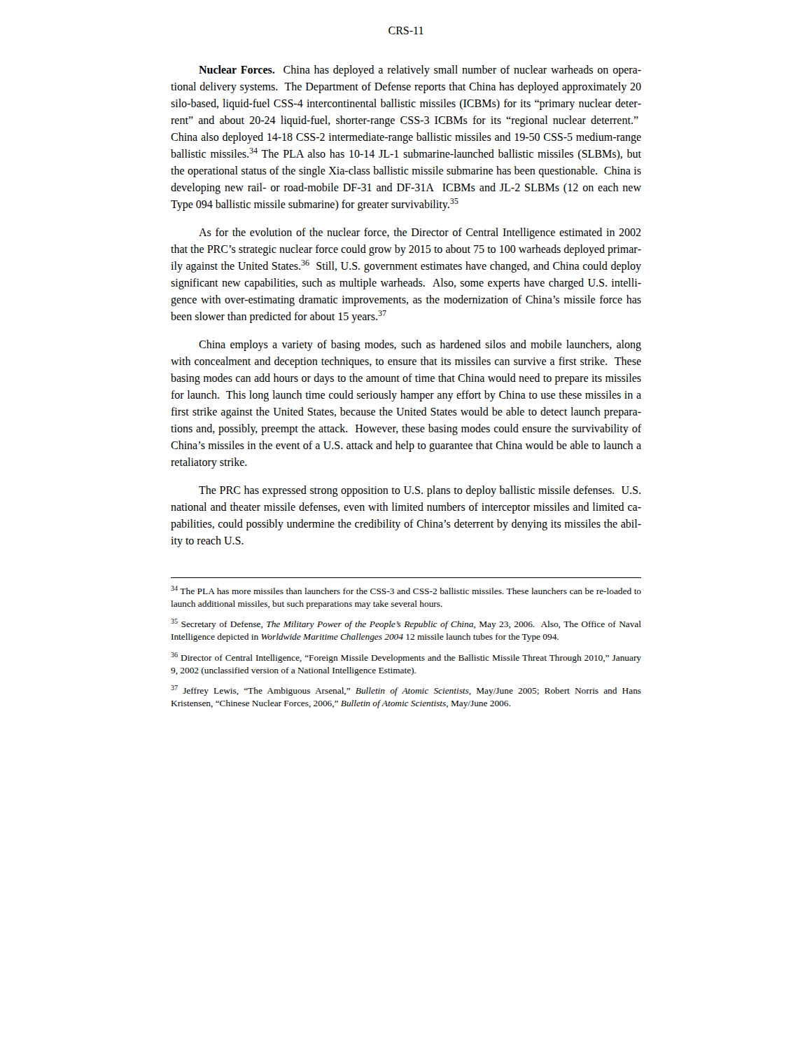CRS-11
Nuclear Forces. China has deployed a relatively small number of nuclear warheads on operational delivery systems. The Department of Defense reports that China has deployed approximately 20 silo-based, liquid-fuel CSS-4 intercontinental ballistic missiles (ICBMs) for its “primary nuclear deterrent” and about 20-24 liquid-fuel, shorter-range CSS-3 ICBMs for its “regional nuclear deterrent.” China also deployed 14-18 CSS-2 intermediate-range ballistic missiles and 19-50 CSS-5 medium-range ballistic missiles.34 The PLA also has 10-14 JL-1 submarine-launched ballistic missiles (SLBMs), but the operational status of the single Xia-class ballistic missile submarine has been questionable. China is developing new rail- or road-mobile DF-31 and DF-31A ICBMs and JL-2 SLBMs (12 on each new Type 094 ballistic missile submarine) for greater survivability.35
As for the evolution of the nuclear force, the Director of Central Intelligence estimated in 2002 that the PRC’s strategic nuclear force could grow by 2015 to about 75 to 100 warheads deployed primarily against the United States.36 Still, U.S. government estimates have changed, and China could deploy significant new capabilities, such as multiple warheads. Also, some experts have charged U.S. intelligence with over-estimating dramatic improvements, as the modernization of China’s missile force has been slower than predicted for about 15 years.37
China employs a variety of basing modes, such as hardened silos and mobile launchers, along with concealment and deception techniques, to ensure that its missiles can survive a first strike. These basing modes can add hours or days to the amount of time that China would need to prepare its missiles for launch. This long launch time could seriously hamper any effort by China to use these missiles in a first strike against the United States, because the United States would be able to detect launch preparations and, possibly, preempt the attack. However, these basing modes could ensure the survivability of China’s missiles in the event of a U.S. attack and help to guarantee that China would be able to launch a retaliatory strike.
The PRC has expressed strong opposition to U.S. plans to deploy ballistic missile defenses. U.S. national and theater missile defenses, even with limited numbers of interceptor missiles and limited capabilities, could possibly undermine the credibility of China’s deterrent by denying its missiles the ability to reach U.S.
34 The PLA has more missiles than launchers for the CSS-3 and CSS-2 ballistic missiles. These launchers can be re-loaded to launch additional missiles, but such preparations may take several hours.
35 Secretary of Defense, The Military Power of the People’s Republic of China, May 23, 2006. Also, The Office of Naval Intelligence depicted in Worldwide Maritime Challenges 2004 12 missile launch tubes for the Type 094.
36 Director of Central Intelligence, “Foreign Missile Developments and the Ballistic Missile Threat Through 2010,” January 9, 2002 (unclassified version of a National Intelligence Estimate).
37 Jeffrey Lewis, “The Ambiguous Arsenal,” Bulletin of Atomic Scientists, May/June 2005; Robert Norris and Hans Kristensen, “Chinese Nuclear Forces, 2006,” Bulletin of Atomic Scientists, May/June 2006.